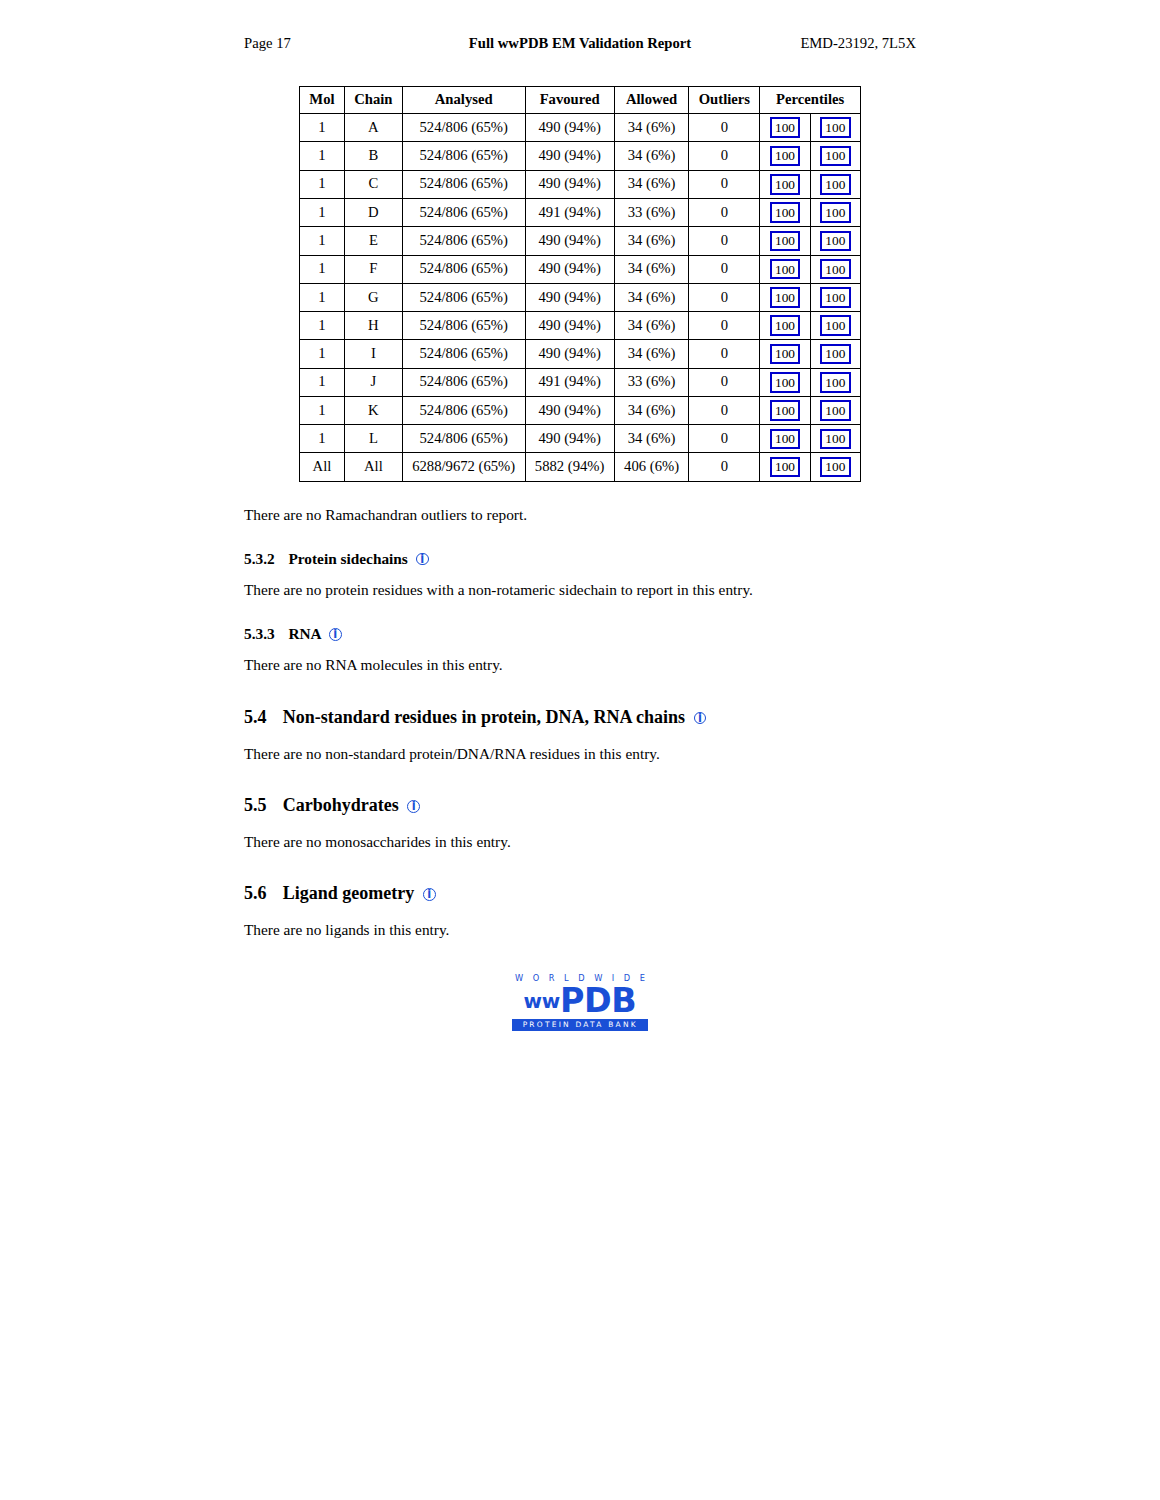Page 17
Full wwPDB EM Validation Report
EMD-23192, 7L5X
| Mol | Chain | Analysed | Favoured | Allowed | Outliers | Percentiles |
| --- | --- | --- | --- | --- | --- | --- |
| 1 | A | 524/806 (65%) | 490 (94%) | 34 (6%) | 0 | 100 | 100 |
| 1 | B | 524/806 (65%) | 490 (94%) | 34 (6%) | 0 | 100 | 100 |
| 1 | C | 524/806 (65%) | 490 (94%) | 34 (6%) | 0 | 100 | 100 |
| 1 | D | 524/806 (65%) | 491 (94%) | 33 (6%) | 0 | 100 | 100 |
| 1 | E | 524/806 (65%) | 490 (94%) | 34 (6%) | 0 | 100 | 100 |
| 1 | F | 524/806 (65%) | 490 (94%) | 34 (6%) | 0 | 100 | 100 |
| 1 | G | 524/806 (65%) | 490 (94%) | 34 (6%) | 0 | 100 | 100 |
| 1 | H | 524/806 (65%) | 490 (94%) | 34 (6%) | 0 | 100 | 100 |
| 1 | I | 524/806 (65%) | 490 (94%) | 34 (6%) | 0 | 100 | 100 |
| 1 | J | 524/806 (65%) | 491 (94%) | 33 (6%) | 0 | 100 | 100 |
| 1 | K | 524/806 (65%) | 490 (94%) | 34 (6%) | 0 | 100 | 100 |
| 1 | L | 524/806 (65%) | 490 (94%) | 34 (6%) | 0 | 100 | 100 |
| All | All | 6288/9672 (65%) | 5882 (94%) | 406 (6%) | 0 | 100 | 100 |
There are no Ramachandran outliers to report.
5.3.2 Protein sidechains i
There are no protein residues with a non-rotameric sidechain to report in this entry.
5.3.3 RNA i
There are no RNA molecules in this entry.
5.4 Non-standard residues in protein, DNA, RNA chains i
There are no non-standard protein/DNA/RNA residues in this entry.
5.5 Carbohydrates i
There are no monosaccharides in this entry.
5.6 Ligand geometry i
There are no ligands in this entry.
W O R L D W I D E
ww PDB
PROTEIN DATA BANK